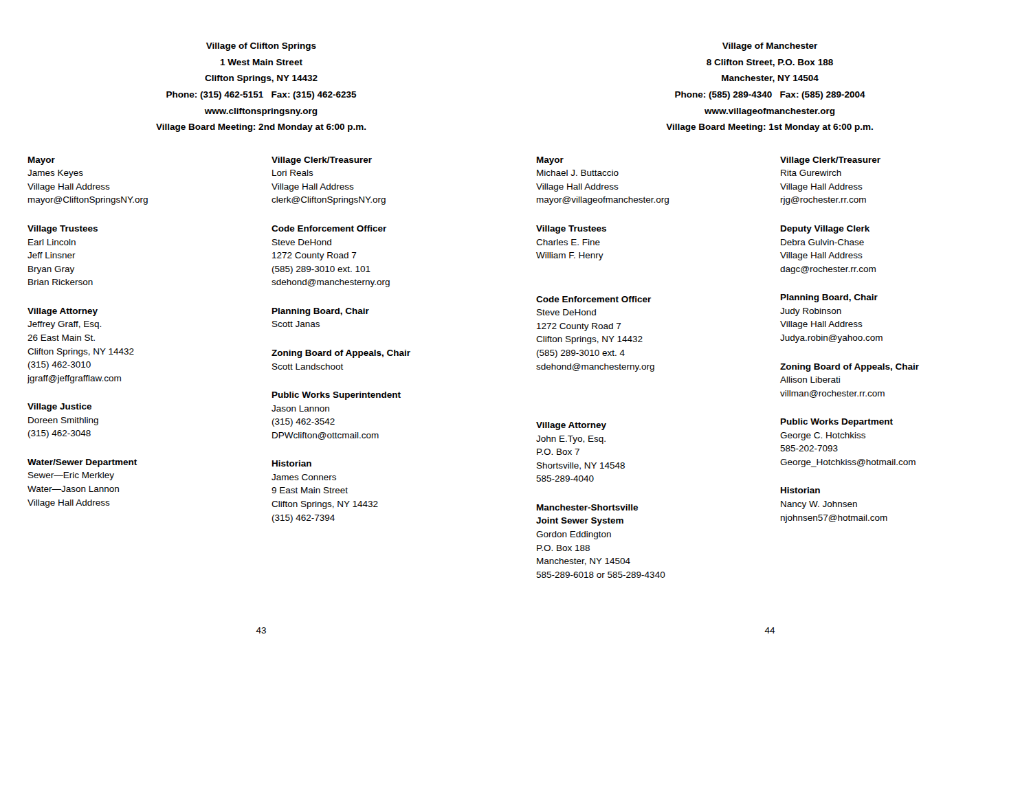Village of Clifton Springs
1 West Main Street
Clifton Springs, NY 14432
Phone: (315) 462-5151 Fax: (315) 462-6235
www.cliftonspringsny.org
Village Board Meeting: 2nd Monday at 6:00 p.m.
Mayor
James Keyes
Village Hall Address
mayor@CliftonSpringsNY.org
Village Trustees
Earl Lincoln
Jeff Linsner
Bryan Gray
Brian Rickerson
Village Attorney
Jeffrey Graff, Esq.
26 East Main St.
Clifton Springs, NY 14432
(315) 462-3010
jgraff@jeffgrafflaw.com
Village Justice
Doreen Smithling
(315) 462-3048
Water/Sewer Department
Sewer—Eric Merkley
Water—Jason Lannon
Village Hall Address
Village Clerk/Treasurer
Lori Reals
Village Hall Address
clerk@CliftonSpringsNY.org
Code Enforcement Officer
Steve DeHond
1272 County Road 7
(585) 289-3010 ext. 101
sdehond@manchesterny.org
Planning Board, Chair
Scott Janas
Zoning Board of Appeals, Chair
Scott Landschoot
Public Works Superintendent
Jason Lannon
(315) 462-3542
DPWclifton@ottcmail.com
Historian
James Conners
9 East Main Street
Clifton Springs, NY 14432
(315) 462-7394
43
Village of Manchester
8 Clifton Street, P.O. Box 188
Manchester, NY 14504
Phone: (585) 289-4340 Fax: (585) 289-2004
www.villageofmanchester.org
Village Board Meeting: 1st Monday at 6:00 p.m.
Mayor
Michael J. Buttaccio
Village Hall Address
mayor@villageofmanchester.org
Village Trustees
Charles E. Fine
William F. Henry
Code Enforcement Officer
Steve DeHond
1272 County Road 7
Clifton Springs, NY 14432
(585) 289-3010 ext. 4
sdehond@manchesterny.org
Village Attorney
John E.Tyo, Esq.
P.O. Box 7
Shortsville, NY 14548
585-289-4040
Manchester-Shortsville
Joint Sewer System
Gordon Eddington
P.O. Box 188
Manchester, NY 14504
585-289-6018 or 585-289-4340
Village Clerk/Treasurer
Rita Gurewirch
Village Hall Address
rjg@rochester.rr.com
Deputy Village Clerk
Debra Gulvin-Chase
Village Hall Address
dagc@rochester.rr.com
Planning Board, Chair
Judy Robinson
Village Hall Address
Judya.robin@yahoo.com
Zoning Board of Appeals, Chair
Allison Liberati
villman@rochester.rr.com
Public Works Department
George C. Hotchkiss
585-202-7093
George_Hotchkiss@hotmail.com
Historian
Nancy W. Johnsen
njohnsen57@hotmail.com
44